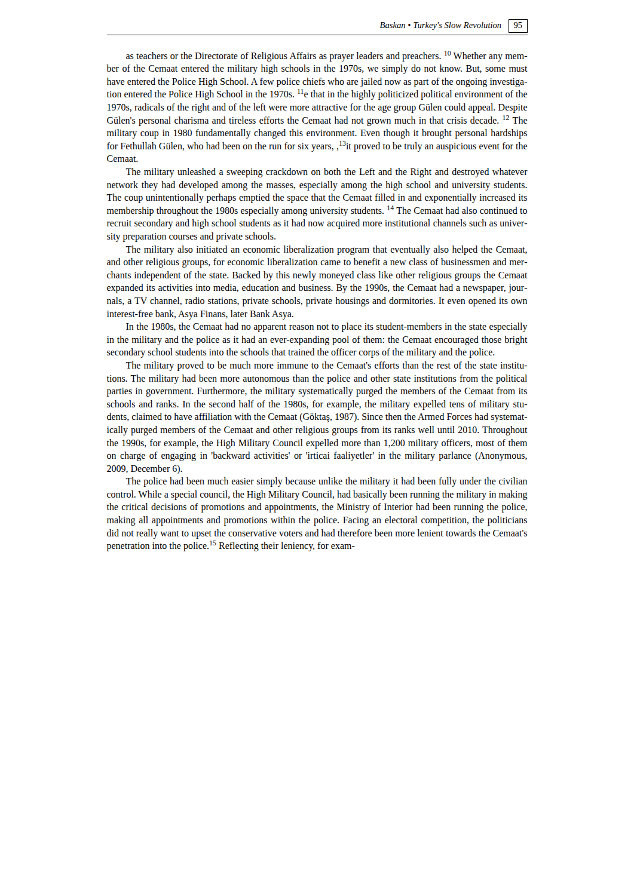Baskan • Turkey's Slow Revolution 95
as teachers or the Directorate of Religious Affairs as prayer leaders and preachers. 10 Whether any member of the Cemaat entered the military high schools in the 1970s, we simply do not know. But, some must have entered the Police High School. A few police chiefs who are jailed now as part of the ongoing investigation entered the Police High School in the 1970s. 11e that in the highly politicized political environment of the 1970s, radicals of the right and of the left were more attractive for the age group Gülen could appeal. Despite Gülen's personal charisma and tireless efforts the Cemaat had not grown much in that crisis decade. 12 The military coup in 1980 fundamentally changed this environment. Even though it brought personal hardships for Fethullah Gülen, who had been on the run for six years, ,13it proved to be truly an auspicious event for the Cemaat.
The military unleashed a sweeping crackdown on both the Left and the Right and destroyed whatever network they had developed among the masses, especially among the high school and university students. The coup unintentionally perhaps emptied the space that the Cemaat filled in and exponentially increased its membership throughout the 1980s especially among university students. 14 The Cemaat had also continued to recruit secondary and high school students as it had now acquired more institutional channels such as university preparation courses and private schools.
The military also initiated an economic liberalization program that eventually also helped the Cemaat, and other religious groups, for economic liberalization came to benefit a new class of businessmen and merchants independent of the state. Backed by this newly moneyed class like other religious groups the Cemaat expanded its activities into media, education and business. By the 1990s, the Cemaat had a newspaper, journals, a TV channel, radio stations, private schools, private housings and dormitories. It even opened its own interest-free bank, Asya Finans, later Bank Asya.
In the 1980s, the Cemaat had no apparent reason not to place its student-members in the state especially in the military and the police as it had an ever-expanding pool of them: the Cemaat encouraged those bright secondary school students into the schools that trained the officer corps of the military and the police.
The military proved to be much more immune to the Cemaat's efforts than the rest of the state institutions. The military had been more autonomous than the police and other state institutions from the political parties in government. Furthermore, the military systematically purged the members of the Cemaat from its schools and ranks. In the second half of the 1980s, for example, the military expelled tens of military students, claimed to have affiliation with the Cemaat (Göktaş, 1987). Since then the Armed Forces had systematically purged members of the Cemaat and other religious groups from its ranks well until 2010. Throughout the 1990s, for example, the High Military Council expelled more than 1,200 military officers, most of them on charge of engaging in 'backward activities' or 'irticai faaliyetler' in the military parlance (Anonymous, 2009, December 6).
The police had been much easier simply because unlike the military it had been fully under the civilian control. While a special council, the High Military Council, had basically been running the military in making the critical decisions of promotions and appointments, the Ministry of Interior had been running the police, making all appointments and promotions within the police. Facing an electoral competition, the politicians did not really want to upset the conservative voters and had therefore been more lenient towards the Cemaat's penetration into the police.15 Reflecting their leniency, for exam-